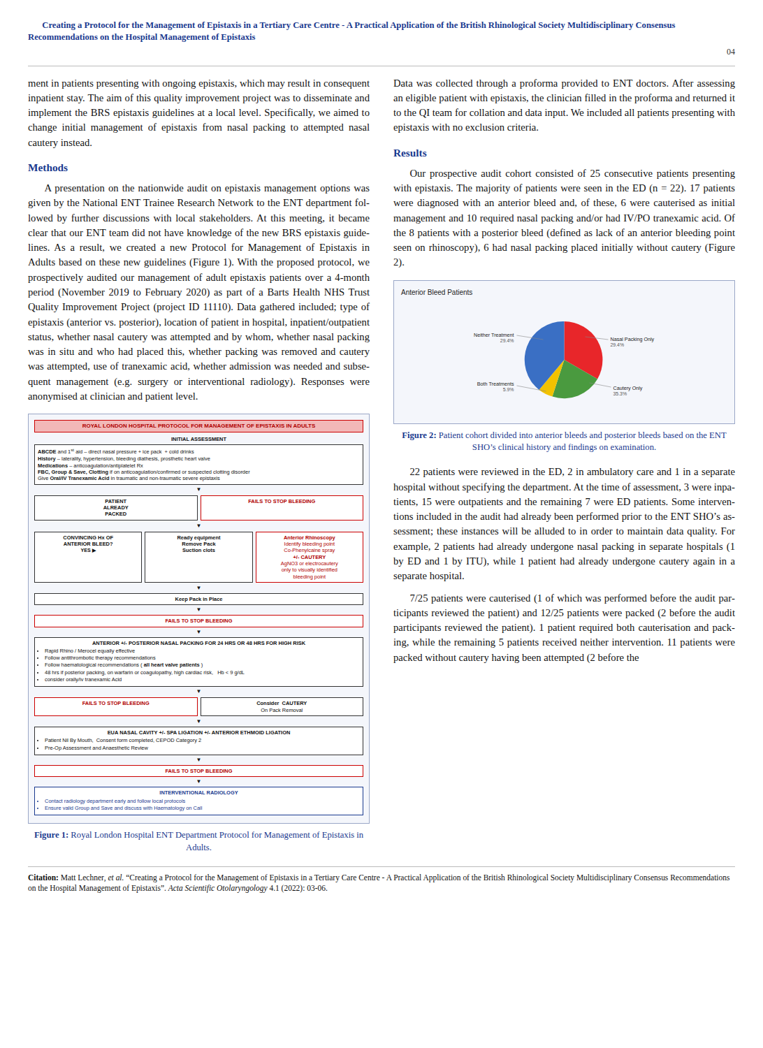Creating a Protocol for the Management of Epistaxis in a Tertiary Care Centre - A Practical Application of the British Rhinological Society Multidisciplinary Consensus Recommendations on the Hospital Management of Epistaxis
04
ment in patients presenting with ongoing epistaxis, which may result in consequent inpatient stay. The aim of this quality improvement project was to disseminate and implement the BRS epistaxis guidelines at a local level. Specifically, we aimed to change initial management of epistaxis from nasal packing to attempted nasal cautery instead.
Methods
A presentation on the nationwide audit on epistaxis management options was given by the National ENT Trainee Research Network to the ENT department followed by further discussions with local stakeholders. At this meeting, it became clear that our ENT team did not have knowledge of the new BRS epistaxis guidelines. As a result, we created a new Protocol for Management of Epistaxis in Adults based on these new guidelines (Figure 1). With the proposed protocol, we prospectively audited our management of adult epistaxis patients over a 4-month period (November 2019 to February 2020) as part of a Barts Health NHS Trust Quality Improvement Project (project ID 11110). Data gathered included; type of epistaxis (anterior vs. posterior), location of patient in hospital, inpatient/outpatient status, whether nasal cautery was attempted and by whom, whether nasal packing was in situ and who had placed this, whether packing was removed and cautery was attempted, use of tranexamic acid, whether admission was needed and subsequent management (e.g. surgery or interventional radiology). Responses were anonymised at clinician and patient level.
ROYAL LONDON HOSPITAL PROTOCOL FOR MANAGEMENT OF EPISTAXIS IN ADULTS
INITIAL ASSESSMENT
ABCDE and 1st aid – direct nasal pressure + ice pack + cold drinks
History – laterality, hypertension, bleeding diathesis, prosthetic heart valve
Medications – anticoagulation/antiplatelet Rx
FBC, Group & Save, Clotting if on anticoagulation/confirmed or suspected clotting disorder
Give Oral/IV Tranexamic Acid in traumatic and non-traumatic severe epistaxis
▼
PATIENT
ALREADY
PACKED
FAILS TO STOP BLEEDING
▼
CONVINCING Hx OF
ANTERIOR BLEED?
YES ▶
Ready equipment
Remove Pack
Suction clots
Anterior Rhinoscopy
Identify bleeding point
Co-Phenylcaine spray
+/- CAUTERY
AgNO3 or electrocautery
only to visually identified
bleeding point
▼
Keep Pack in Place
▼
FAILS TO STOP BLEEDING
▼
ANTERIOR +/- POSTERIOR NASAL PACKING FOR 24 HRS OR 48 HRS FOR HIGH RISK
Rapid Rhino / Merocel equally effective
Follow antithrombotic therapy recommendations
Follow haematological recommendations ( all heart valve patients )
48 hrs if posterior packing, on warfarin or coagulopathy, high cardiac risk, Hb < 9 g/dL
consider orally/iv tranexamic Acid
▼
FAILS TO STOP BLEEDING
Consider CAUTERY
On Pack Removal
▼
EUA NASAL CAVITY +/- SPA LIGATION +/- ANTERIOR ETHMOID LIGATION
Patient Nil By Mouth, Consent form completed, CEPOD Category 2
Pre-Op Assessment and Anaesthetic Review
▼
FAILS TO STOP BLEEDING
▼
INTERVENTIONAL RADIOLOGY
Contact radiology department early and follow local protocols
Ensure valid Group and Save and discuss with Haematology on Call
Figure 1: Royal London Hospital ENT Department Protocol for Management of Epistaxis in Adults.
Data was collected through a proforma provided to ENT doctors. After assessing an eligible patient with epistaxis, the clinician filled in the proforma and returned it to the QI team for collation and data input. We included all patients presenting with epistaxis with no exclusion criteria.
Results
Our prospective audit cohort consisted of 25 consecutive patients presenting with epistaxis. The majority of patients were seen in the ED (n = 22). 17 patients were diagnosed with an anterior bleed and, of these, 6 were cauterised as initial management and 10 required nasal packing and/or had IV/PO tranexamic acid. Of the 8 patients with a posterior bleed (defined as lack of an anterior bleeding point seen on rhinoscopy), 6 had nasal packing placed initially without cautery (Figure 2).
Anterior Bleed Patients
Nasal Packing Only 29.4% Cautery Only 35.3% Both Treatments 5.9% Neither Treatment 29.4%
Figure 2: Patient cohort divided into anterior bleeds and posterior bleeds based on the ENT SHO’s clinical history and findings on examination.
22 patients were reviewed in the ED, 2 in ambulatory care and 1 in a separate hospital without specifying the department. At the time of assessment, 3 were inpatients, 15 were outpatients and the remaining 7 were ED patients. Some interventions included in the audit had already been performed prior to the ENT SHO’s assessment; these instances will be alluded to in order to maintain data quality. For example, 2 patients had already undergone nasal packing in separate hospitals (1 by ED and 1 by ITU), while 1 patient had already undergone cautery again in a separate hospital.
7/25 patients were cauterised (1 of which was performed before the audit participants reviewed the patient) and 12/25 patients were packed (2 before the audit participants reviewed the patient). 1 patient required both cauterisation and packing, while the remaining 5 patients received neither intervention. 11 patients were packed without cautery having been attempted (2 before the
Citation: Matt Lechner, et al. “Creating a Protocol for the Management of Epistaxis in a Tertiary Care Centre - A Practical Application of the British Rhinological Society Multidisciplinary Consensus Recommendations on the Hospital Management of Epistaxis”. Acta Scientific Otolaryngology 4.1 (2022): 03-06.